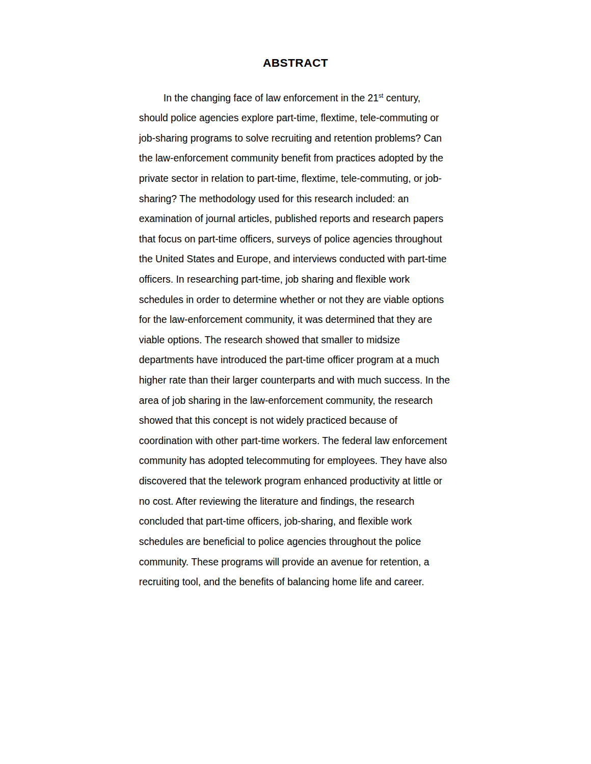ABSTRACT
In the changing face of law enforcement in the 21st century, should police agencies explore part-time, flextime, tele-commuting or job-sharing programs to solve recruiting and retention problems? Can the law-enforcement community benefit from practices adopted by the private sector in relation to part-time, flextime, tele-commuting, or job-sharing? The methodology used for this research included: an examination of journal articles, published reports and research papers that focus on part-time officers, surveys of police agencies throughout the United States and Europe, and interviews conducted with part-time officers. In researching part-time, job sharing and flexible work schedules in order to determine whether or not they are viable options for the law-enforcement community, it was determined that they are viable options. The research showed that smaller to midsize departments have introduced the part-time officer program at a much higher rate than their larger counterparts and with much success. In the area of job sharing in the law-enforcement community, the research showed that this concept is not widely practiced because of coordination with other part-time workers. The federal law enforcement community has adopted telecommuting for employees. They have also discovered that the telework program enhanced productivity at little or no cost. After reviewing the literature and findings, the research concluded that part-time officers, job-sharing, and flexible work schedules are beneficial to police agencies throughout the police community. These programs will provide an avenue for retention, a recruiting tool, and the benefits of balancing home life and career.